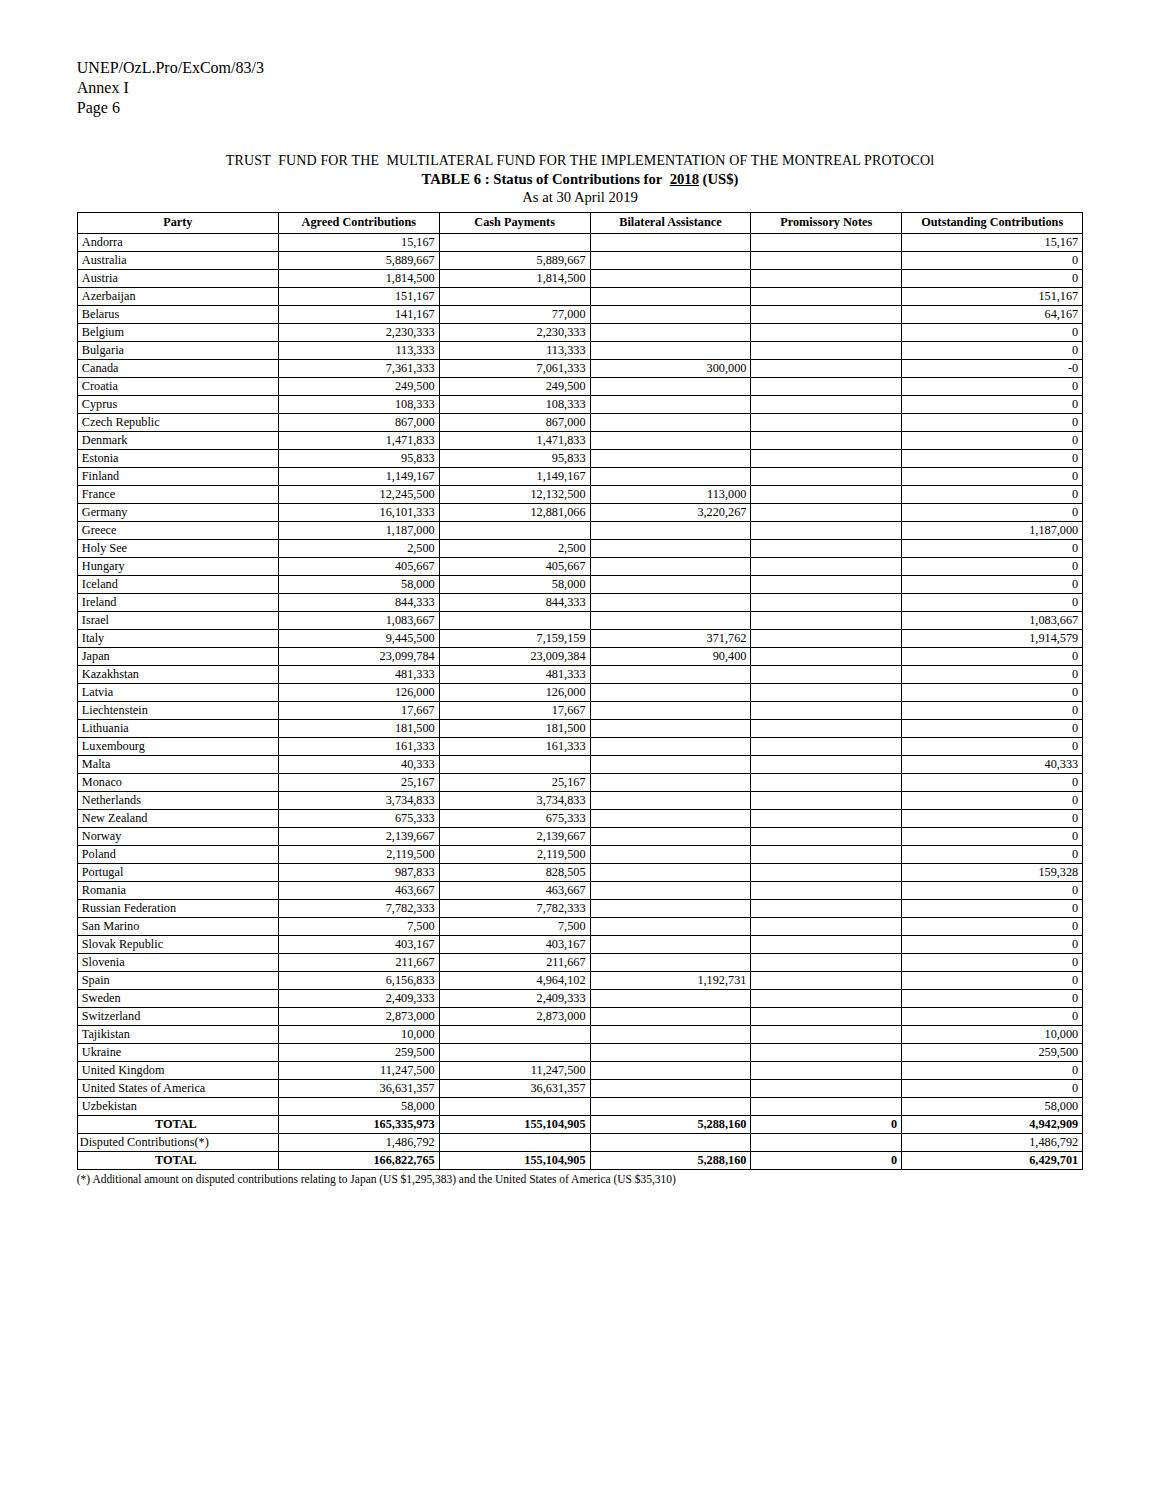UNEP/OzL.Pro/ExCom/83/3
Annex I
Page 6
TRUST FUND FOR THE MULTILATERAL FUND FOR THE IMPLEMENTATION OF THE MONTREAL PROTOCOl
TABLE 6 : Status of Contributions for 2018 (US$)
As at 30 April 2019
| Party | Agreed Contributions | Cash Payments | Bilateral Assistance | Promissory Notes | Outstanding Contributions |
| --- | --- | --- | --- | --- | --- |
| Andorra | 15,167 | | | | 15,167 |
| Australia | 5,889,667 | 5,889,667 | | | 0 |
| Austria | 1,814,500 | 1,814,500 | | | 0 |
| Azerbaijan | 151,167 | | | | 151,167 |
| Belarus | 141,167 | 77,000 | | | 64,167 |
| Belgium | 2,230,333 | 2,230,333 | | | 0 |
| Bulgaria | 113,333 | 113,333 | | | 0 |
| Canada | 7,361,333 | 7,061,333 | 300,000 | | -0 |
| Croatia | 249,500 | 249,500 | | | 0 |
| Cyprus | 108,333 | 108,333 | | | 0 |
| Czech Republic | 867,000 | 867,000 | | | 0 |
| Denmark | 1,471,833 | 1,471,833 | | | 0 |
| Estonia | 95,833 | 95,833 | | | 0 |
| Finland | 1,149,167 | 1,149,167 | | | 0 |
| France | 12,245,500 | 12,132,500 | 113,000 | | 0 |
| Germany | 16,101,333 | 12,881,066 | 3,220,267 | | 0 |
| Greece | 1,187,000 | | | | 1,187,000 |
| Holy See | 2,500 | 2,500 | | | 0 |
| Hungary | 405,667 | 405,667 | | | 0 |
| Iceland | 58,000 | 58,000 | | | 0 |
| Ireland | 844,333 | 844,333 | | | 0 |
| Israel | 1,083,667 | | | | 1,083,667 |
| Italy | 9,445,500 | 7,159,159 | 371,762 | | 1,914,579 |
| Japan | 23,099,784 | 23,009,384 | 90,400 | | 0 |
| Kazakhstan | 481,333 | 481,333 | | | 0 |
| Latvia | 126,000 | 126,000 | | | 0 |
| Liechtenstein | 17,667 | 17,667 | | | 0 |
| Lithuania | 181,500 | 181,500 | | | 0 |
| Luxembourg | 161,333 | 161,333 | | | 0 |
| Malta | 40,333 | | | | 40,333 |
| Monaco | 25,167 | 25,167 | | | 0 |
| Netherlands | 3,734,833 | 3,734,833 | | | 0 |
| New Zealand | 675,333 | 675,333 | | | 0 |
| Norway | 2,139,667 | 2,139,667 | | | 0 |
| Poland | 2,119,500 | 2,119,500 | | | 0 |
| Portugal | 987,833 | 828,505 | | | 159,328 |
| Romania | 463,667 | 463,667 | | | 0 |
| Russian Federation | 7,782,333 | 7,782,333 | | | 0 |
| San Marino | 7,500 | 7,500 | | | 0 |
| Slovak Republic | 403,167 | 403,167 | | | 0 |
| Slovenia | 211,667 | 211,667 | | | 0 |
| Spain | 6,156,833 | 4,964,102 | 1,192,731 | | 0 |
| Sweden | 2,409,333 | 2,409,333 | | | 0 |
| Switzerland | 2,873,000 | 2,873,000 | | | 0 |
| Tajikistan | 10,000 | | | | 10,000 |
| Ukraine | 259,500 | | | | 259,500 |
| United Kingdom | 11,247,500 | 11,247,500 | | | 0 |
| United States of America | 36,631,357 | 36,631,357 | | | 0 |
| Uzbekistan | 58,000 | | | | 58,000 |
| TOTAL | 165,335,973 | 155,104,905 | 5,288,160 | 0 | 4,942,909 |
| Disputed Contributions(*) | 1,486,792 | | | | 1,486,792 |
| TOTAL | 166,822,765 | 155,104,905 | 5,288,160 | 0 | 6,429,701 |
(*) Additional amount on disputed contributions relating to Japan (US $1,295,383) and the United States of America (US $35,310)